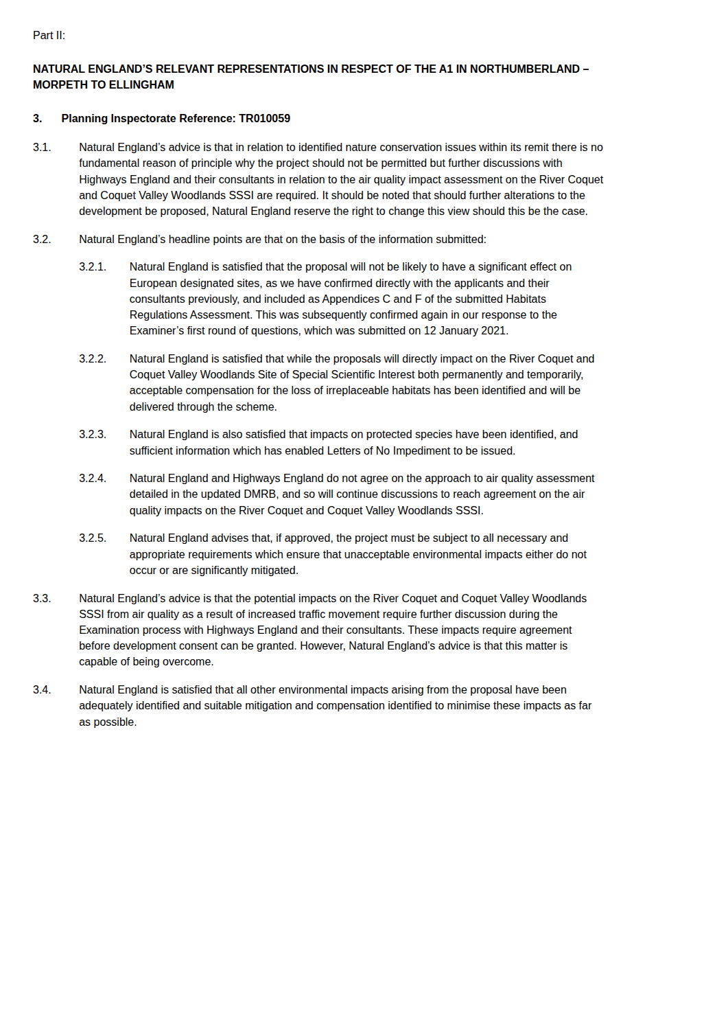Part II:
Natural England’s relevant representations in respect of the A1 in Northumberland – Morpeth to Ellingham
3. Planning Inspectorate Reference: TR010059
3.1.
Natural England’s advice is that in relation to identified nature conservation issues within its remit there is no fundamental reason of principle why the project should not be permitted but further discussions with Highways England and their consultants in relation to the air quality impact assessment on the River Coquet and Coquet Valley Woodlands SSSI are required. It should be noted that should further alterations to the development be proposed, Natural England reserve the right to change this view should this be the case.
3.2.
Natural England’s headline points are that on the basis of the information submitted:
3.2.1.
Natural England is satisfied that the proposal will not be likely to have a significant effect on European designated sites, as we have confirmed directly with the applicants and their consultants previously, and included as Appendices C and F of the submitted Habitats Regulations Assessment. This was subsequently confirmed again in our response to the Examiner’s first round of questions, which was submitted on 12 January 2021.
3.2.2.
Natural England is satisfied that while the proposals will directly impact on the River Coquet and Coquet Valley Woodlands Site of Special Scientific Interest both permanently and temporarily, acceptable compensation for the loss of irreplaceable habitats has been identified and will be delivered through the scheme.
3.2.3.
Natural England is also satisfied that impacts on protected species have been identified, and sufficient information which has enabled Letters of No Impediment to be issued.
3.2.4.
Natural England and Highways England do not agree on the approach to air quality assessment detailed in the updated DMRB, and so will continue discussions to reach agreement on the air quality impacts on the River Coquet and Coquet Valley Woodlands SSSI.
3.2.5.
Natural England advises that, if approved, the project must be subject to all necessary and appropriate requirements which ensure that unacceptable environmental impacts either do not occur or are significantly mitigated.
3.3.
Natural England’s advice is that the potential impacts on the River Coquet and Coquet Valley Woodlands SSSI from air quality as a result of increased traffic movement require further discussion during the Examination process with Highways England and their consultants. These impacts require agreement before development consent can be granted. However, Natural England’s advice is that this matter is capable of being overcome.
3.4.
Natural England is satisfied that all other environmental impacts arising from the proposal have been adequately identified and suitable mitigation and compensation identified to minimise these impacts as far as possible.